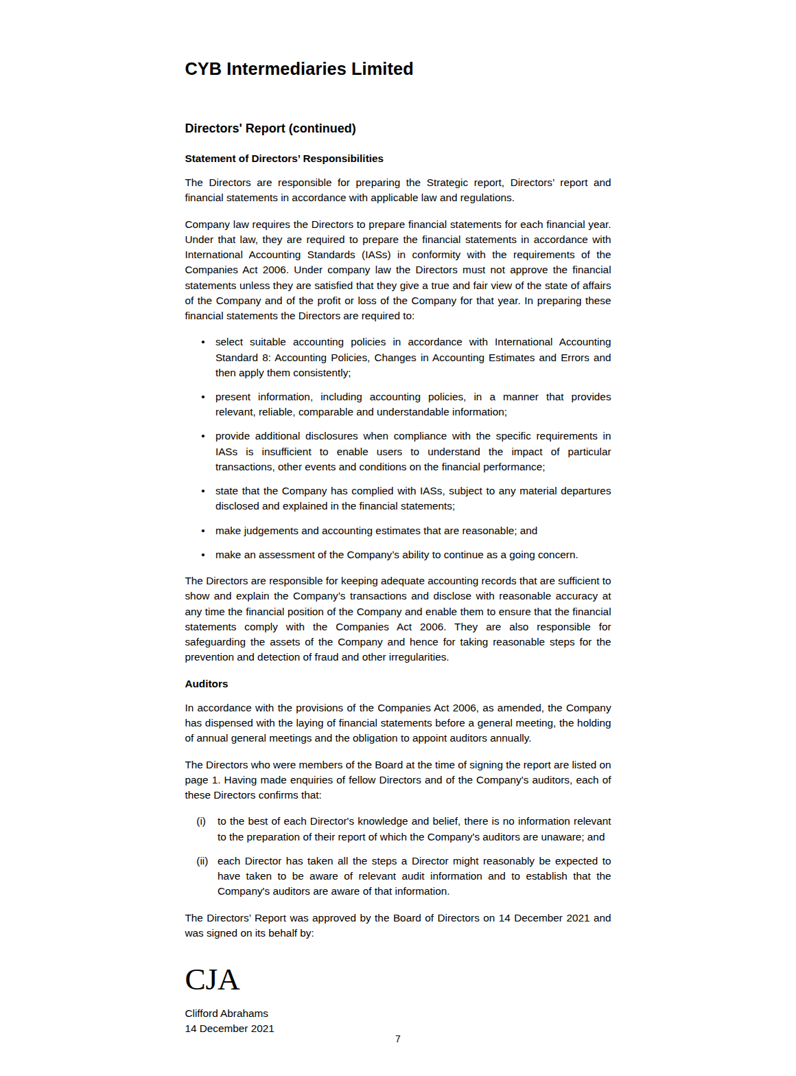CYB Intermediaries Limited
Directors' Report (continued)
Statement of Directors’ Responsibilities
The Directors are responsible for preparing the Strategic report, Directors’ report and financial statements in accordance with applicable law and regulations.
Company law requires the Directors to prepare financial statements for each financial year. Under that law, they are required to prepare the financial statements in accordance with International Accounting Standards (IASs) in conformity with the requirements of the Companies Act 2006. Under company law the Directors must not approve the financial statements unless they are satisfied that they give a true and fair view of the state of affairs of the Company and of the profit or loss of the Company for that year. In preparing these financial statements the Directors are required to:
select suitable accounting policies in accordance with International Accounting Standard 8: Accounting Policies, Changes in Accounting Estimates and Errors and then apply them consistently;
present information, including accounting policies, in a manner that provides relevant, reliable, comparable and understandable information;
provide additional disclosures when compliance with the specific requirements in IASs is insufficient to enable users to understand the impact of particular transactions, other events and conditions on the financial performance;
state that the Company has complied with IASs, subject to any material departures disclosed and explained in the financial statements;
make judgements and accounting estimates that are reasonable; and
make an assessment of the Company’s ability to continue as a going concern.
The Directors are responsible for keeping adequate accounting records that are sufficient to show and explain the Company’s transactions and disclose with reasonable accuracy at any time the financial position of the Company and enable them to ensure that the financial statements comply with the Companies Act 2006. They are also responsible for safeguarding the assets of the Company and hence for taking reasonable steps for the prevention and detection of fraud and other irregularities.
Auditors
In accordance with the provisions of the Companies Act 2006, as amended, the Company has dispensed with the laying of financial statements before a general meeting, the holding of annual general meetings and the obligation to appoint auditors annually.
The Directors who were members of the Board at the time of signing the report are listed on page 1. Having made enquiries of fellow Directors and of the Company's auditors, each of these Directors confirms that:
(i) to the best of each Director's knowledge and belief, there is no information relevant to the preparation of their report of which the Company's auditors are unaware; and
(ii) each Director has taken all the steps a Director might reasonably be expected to have taken to be aware of relevant audit information and to establish that the Company's auditors are aware of that information.
The Directors’ Report was approved by the Board of Directors on 14 December 2021 and was signed on its behalf by:
C J A
Clifford Abrahams
14 December 2021
7